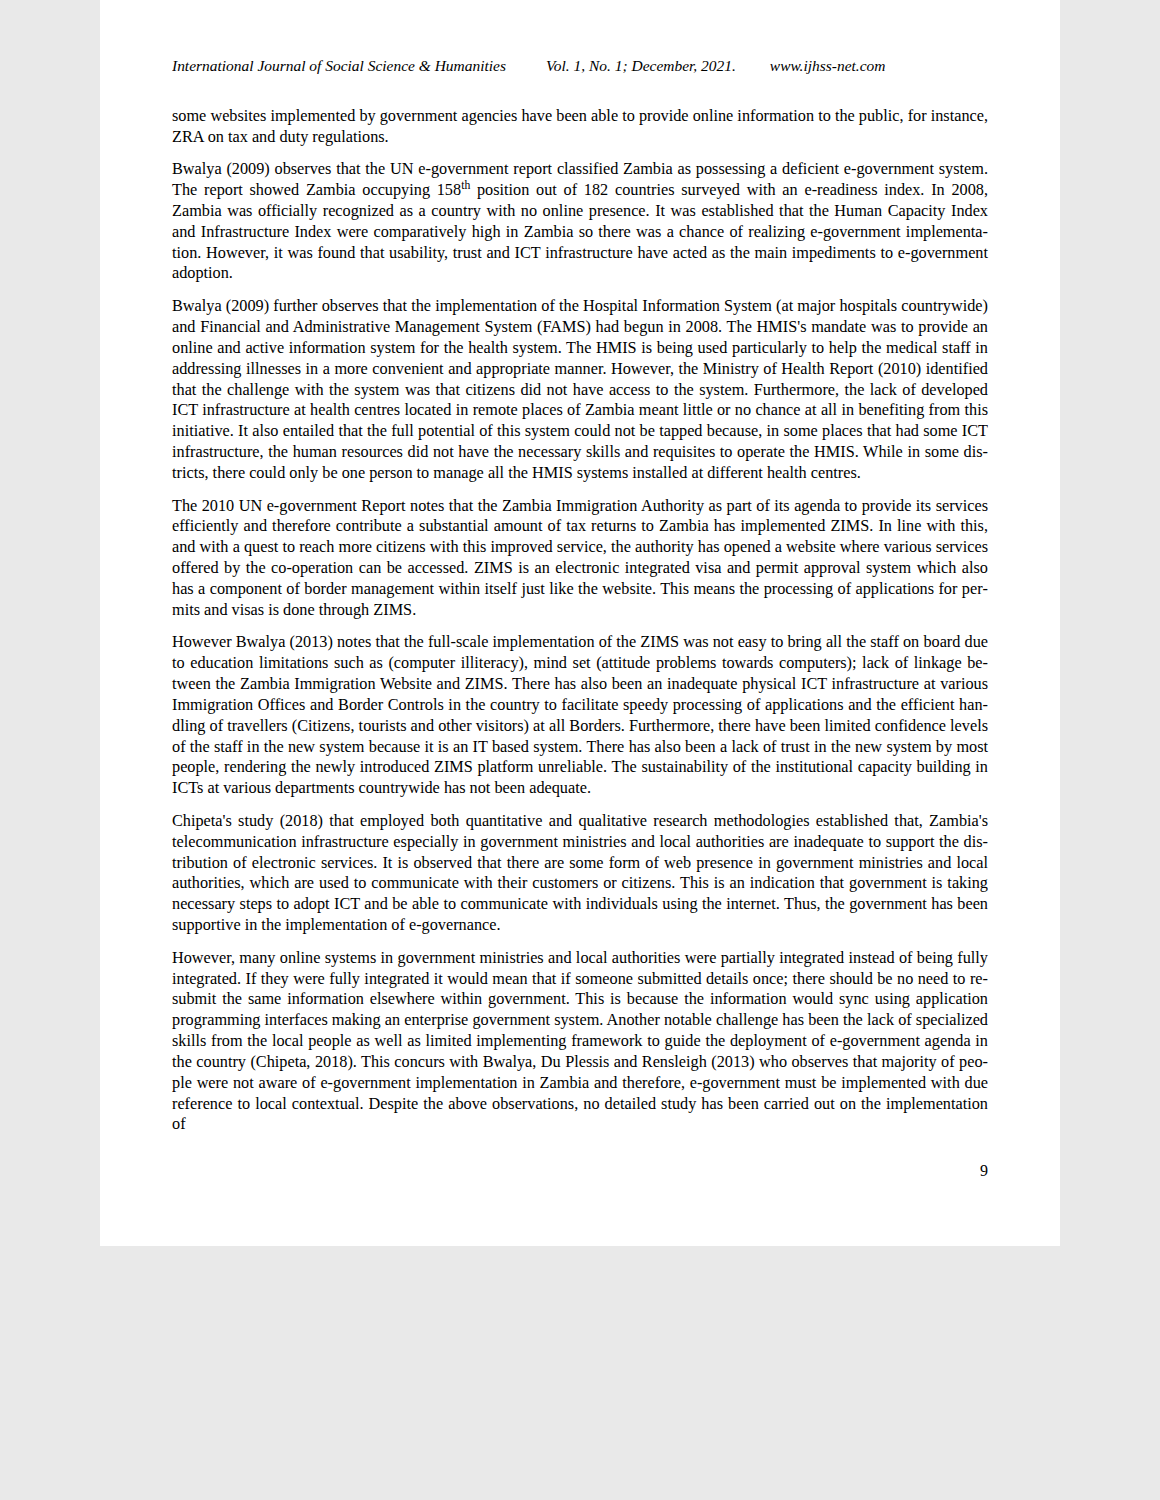International Journal of Social Science & Humanities Vol. 1, No. 1; December, 2021. www.ijhss-net.com
some websites implemented by government agencies have been able to provide online information to the public, for instance, ZRA on tax and duty regulations.
Bwalya (2009) observes that the UN e-government report classified Zambia as possessing a deficient e-government system. The report showed Zambia occupying 158th position out of 182 countries surveyed with an e-readiness index. In 2008, Zambia was officially recognized as a country with no online presence. It was established that the Human Capacity Index and Infrastructure Index were comparatively high in Zambia so there was a chance of realizing e-government implementation. However, it was found that usability, trust and ICT infrastructure have acted as the main impediments to e-government adoption.
Bwalya (2009) further observes that the implementation of the Hospital Information System (at major hospitals countrywide) and Financial and Administrative Management System (FAMS) had begun in 2008. The HMIS's mandate was to provide an online and active information system for the health system. The HMIS is being used particularly to help the medical staff in addressing illnesses in a more convenient and appropriate manner. However, the Ministry of Health Report (2010) identified that the challenge with the system was that citizens did not have access to the system. Furthermore, the lack of developed ICT infrastructure at health centres located in remote places of Zambia meant little or no chance at all in benefiting from this initiative. It also entailed that the full potential of this system could not be tapped because, in some places that had some ICT infrastructure, the human resources did not have the necessary skills and requisites to operate the HMIS. While in some districts, there could only be one person to manage all the HMIS systems installed at different health centres.
The 2010 UN e-government Report notes that the Zambia Immigration Authority as part of its agenda to provide its services efficiently and therefore contribute a substantial amount of tax returns to Zambia has implemented ZIMS. In line with this, and with a quest to reach more citizens with this improved service, the authority has opened a website where various services offered by the co-operation can be accessed. ZIMS is an electronic integrated visa and permit approval system which also has a component of border management within itself just like the website. This means the processing of applications for permits and visas is done through ZIMS.
However Bwalya (2013) notes that the full-scale implementation of the ZIMS was not easy to bring all the staff on board due to education limitations such as (computer illiteracy), mind set (attitude problems towards computers); lack of linkage between the Zambia Immigration Website and ZIMS. There has also been an inadequate physical ICT infrastructure at various Immigration Offices and Border Controls in the country to facilitate speedy processing of applications and the efficient handling of travellers (Citizens, tourists and other visitors) at all Borders. Furthermore, there have been limited confidence levels of the staff in the new system because it is an IT based system. There has also been a lack of trust in the new system by most people, rendering the newly introduced ZIMS platform unreliable. The sustainability of the institutional capacity building in ICTs at various departments countrywide has not been adequate.
Chipeta's study (2018) that employed both quantitative and qualitative research methodologies established that, Zambia's telecommunication infrastructure especially in government ministries and local authorities are inadequate to support the distribution of electronic services. It is observed that there are some form of web presence in government ministries and local authorities, which are used to communicate with their customers or citizens. This is an indication that government is taking necessary steps to adopt ICT and be able to communicate with individuals using the internet. Thus, the government has been supportive in the implementation of e-governance.
However, many online systems in government ministries and local authorities were partially integrated instead of being fully integrated. If they were fully integrated it would mean that if someone submitted details once; there should be no need to resubmit the same information elsewhere within government. This is because the information would sync using application programming interfaces making an enterprise government system. Another notable challenge has been the lack of specialized skills from the local people as well as limited implementing framework to guide the deployment of e-government agenda in the country (Chipeta, 2018). This concurs with Bwalya, Du Plessis and Rensleigh (2013) who observes that majority of people were not aware of e-government implementation in Zambia and therefore, e-government must be implemented with due reference to local contextual. Despite the above observations, no detailed study has been carried out on the implementation of
9